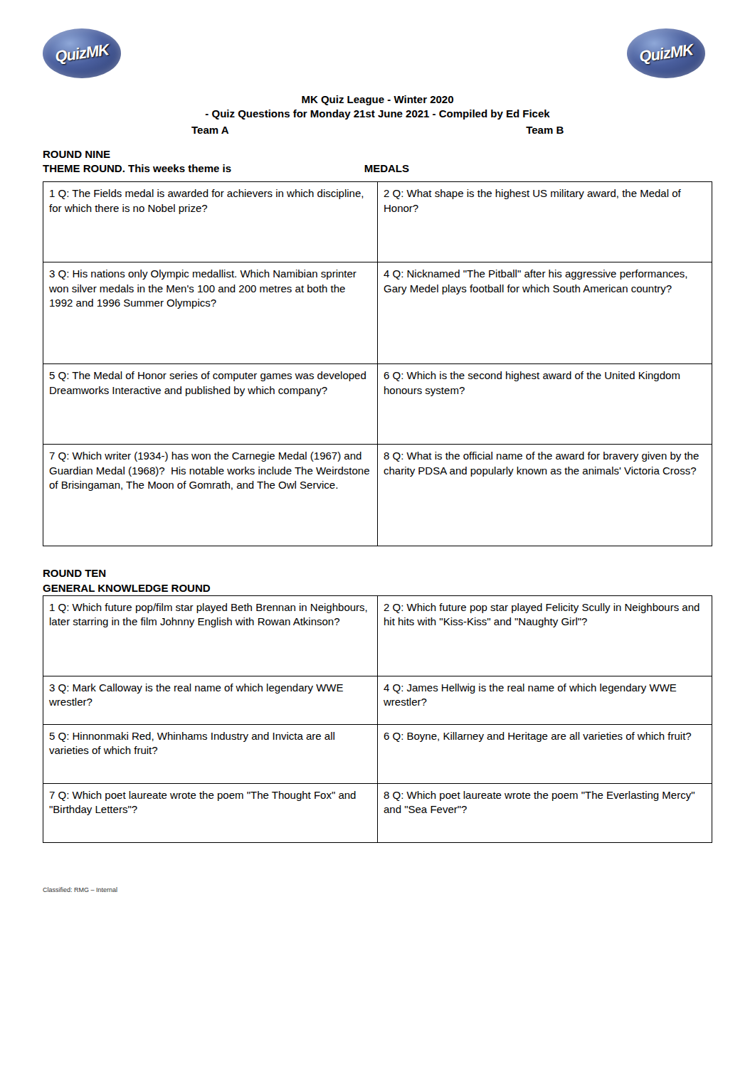QuizMK
QuizMK
MK Quiz League - Winter 2020
- Quiz Questions for Monday 21st June 2021 - Compiled by Ed Ficek
Team A Team B
ROUND NINE
THEME ROUND. This weeks theme is MEDALS
| 1 Q: The Fields medal is awarded for achievers in which discipline, for which there is no Nobel prize? | 2 Q: What shape is the highest US military award, the Medal of Honor? |
| 3 Q: His nations only Olympic medallist. Which Namibian sprinter won silver medals in the Men's 100 and 200 metres at both the 1992 and 1996 Summer Olympics? | 4 Q: Nicknamed "The Pitball" after his aggressive performances, Gary Medel plays football for which South American country? |
| 5 Q: The Medal of Honor series of computer games was developed Dreamworks Interactive and published by which company? | 6 Q: Which is the second highest award of the United Kingdom honours system? |
| 7 Q: Which writer (1934-) has won the Carnegie Medal (1967) and Guardian Medal (1968)? His notable works include The Weirdstone of Brisingaman, The Moon of Gomrath, and The Owl Service. | 8 Q: What is the official name of the award for bravery given by the charity PDSA and popularly known as the animals' Victoria Cross? |
ROUND TEN
GENERAL KNOWLEDGE ROUND
| 1 Q: Which future pop/film star played Beth Brennan in Neighbours, later starring in the film Johnny English with Rowan Atkinson? | 2 Q: Which future pop star played Felicity Scully in Neighbours and hit hits with "Kiss-Kiss" and "Naughty Girl"? |
| 3 Q: Mark Calloway is the real name of which legendary WWE wrestler? | 4 Q: James Hellwig is the real name of which legendary WWE wrestler? |
| 5 Q: Hinnonmaki Red, Whinhams Industry and Invicta are all varieties of which fruit? | 6 Q: Boyne, Killarney and Heritage are all varieties of which fruit? |
| 7 Q: Which poet laureate wrote the poem "The Thought Fox" and "Birthday Letters"? | 8 Q: Which poet laureate wrote the poem "The Everlasting Mercy" and "Sea Fever"? |
Classified: RMG – Internal